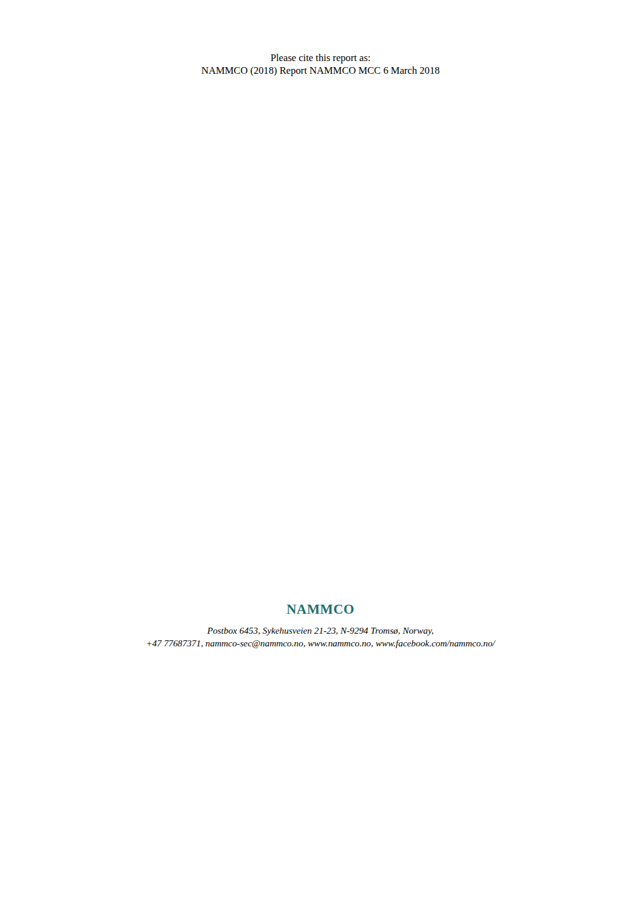Please cite this report as:
NAMMCO (2018) Report NAMMCO MCC 6 March 2018
NAMMCO
Postbox 6453, Sykehusveien 21-23, N-9294 Tromsø, Norway, +47 77687371, nammco-sec@nammco.no, www.nammco.no, www.facebook.com/nammco.no/